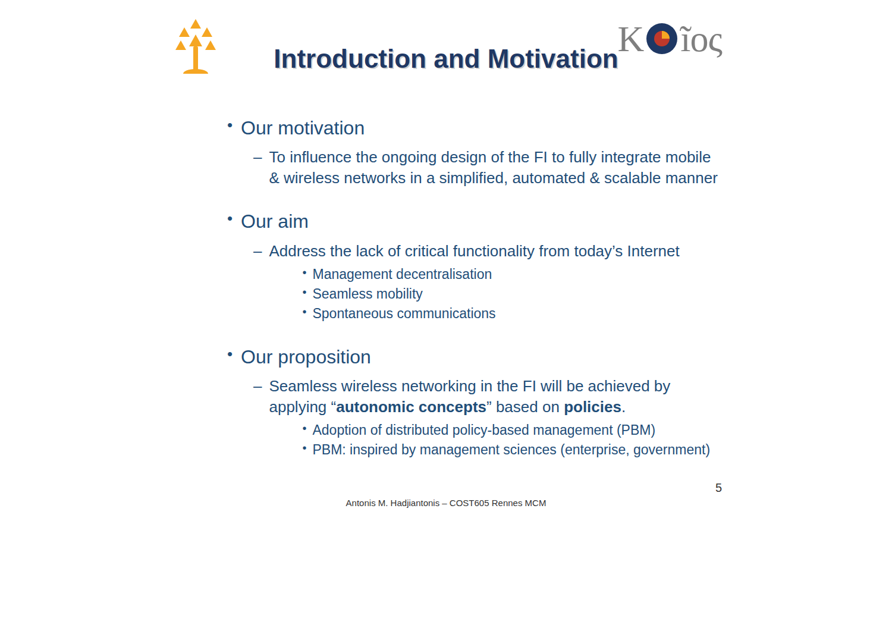K ĩος
Introduction and Motivation
•Our motivation
–To influence the ongoing design of the FI to fully integrate mobile & wireless networks in a simplified, automated & scalable manner
•Our aim
– Address the lack of critical functionality from today’s Internet
•Management decentralisation
•Seamless mobility
•Spontaneous communications
•Our proposition
– Seamless wireless networking in the FI will be achieved by applying “autonomic concepts” based on policies.
•Adoption of distributed policy-based management (PBM)
•PBM: inspired by management sciences (enterprise, government)
5
Antonis M. Hadjiantonis – COST605 Rennes MCM